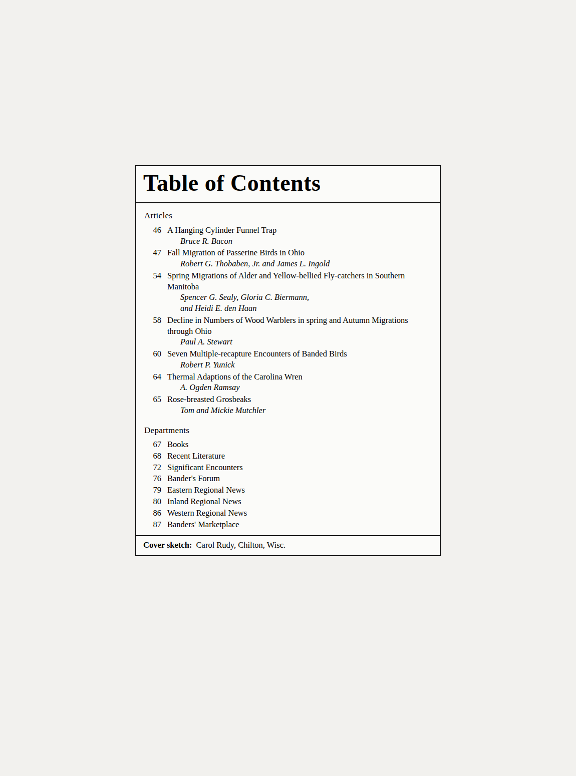Table of Contents
Articles
46 A Hanging Cylinder Funnel Trap Bruce R. Bacon
47 Fall Migration of Passerine Birds in Ohio Robert G. Thobaben, Jr. and James L. Ingold
54 Spring Migrations of Alder and Yellow-bellied Fly-catchers in Southern Manitoba Spencer G. Sealy, Gloria C. Biermann,
and Heidi E. den Haan
58 Decline in Numbers of Wood Warblers in spring and Autumn Migrations through Ohio Paul A. Stewart
60 Seven Multiple-recapture Encounters of Banded Birds Robert P. Yunick
64 Thermal Adaptions of the Carolina Wren A. Ogden Ramsay
65 Rose-breasted Grosbeaks Tom and Mickie Mutchler
Departments
67 Books
68 Recent Literature
72 Significant Encounters
76 Bander's Forum
79 Eastern Regional News
80 Inland Regional News
86 Western Regional News
87 Banders' Marketplace
Cover sketch: Carol Rudy, Chilton, Wisc.